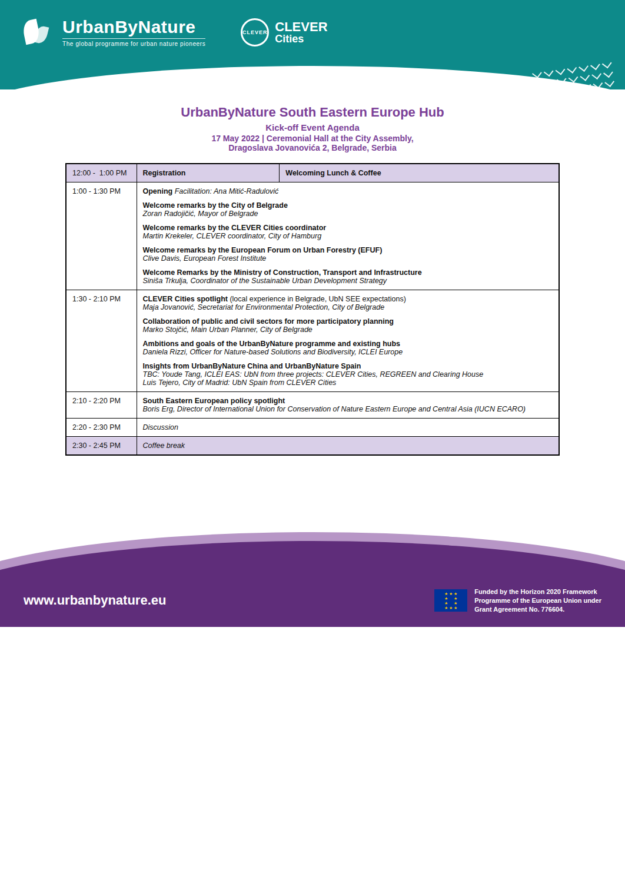UrbanByNature
The global programme for urban nature pioneers
CLEVER
CLEVERCities
UrbanByNature South Eastern Europe Hub
Kick-off Event Agenda
17 May 2022 | Ceremonial Hall at the City Assembly,
Dragoslava Jovanovića 2, Belgrade, Serbia
| 12:00 - 1:00 PM | Registration | Welcoming Lunch & Coffee |
| 1:00 - 1:30 PM | Opening Facilitation: Ana Mitić-Radulović Welcome remarks by the City of Belgrade Zoran Radojičić, Mayor of Belgrade Welcome remarks by the CLEVER Cities coordinator Martin Krekeler, CLEVER coordinator, City of Hamburg Welcome remarks by the European Forum on Urban Forestry (EFUF) Clive Davis, European Forest Institute Welcome Remarks by the Ministry of Construction, Transport and Infrastructure Siniša Trkulja, Coordinator of the Sustainable Urban Development Strategy |
| 1:30 - 2:10 PM | CLEVER Cities spotlight (local experience in Belgrade, UbN SEE expectations) Maja Jovanović, Secretariat for Environmental Protection, City of Belgrade Collaboration of public and civil sectors for more participatory planning Marko Stojčić, Main Urban Planner, City of Belgrade Ambitions and goals of the UrbanByNature programme and existing hubs Daniela Rizzi, Officer for Nature-based Solutions and Biodiversity, ICLEI Europe Insights from UrbanByNature China and UrbanByNature Spain TBC: Youde Tang, ICLEI EAS: UbN from three projects: CLEVER Cities, REGREEN and Clearing House Luis Tejero, City of Madrid: UbN Spain from CLEVER Cities |
| 2:10 - 2:20 PM | South Eastern European policy spotlight Boris Erg, Director of International Union for Conservation of Nature Eastern Europe and Central Asia (IUCN ECARO) |
| 2:20 - 2:30 PM | Discussion |
| 2:30 - 2:45 PM | Coffee break |
www.urbanbynature.eu
Funded by the Horizon 2020 Framework
Programme of the European Union under
Grant Agreement No. 776604.